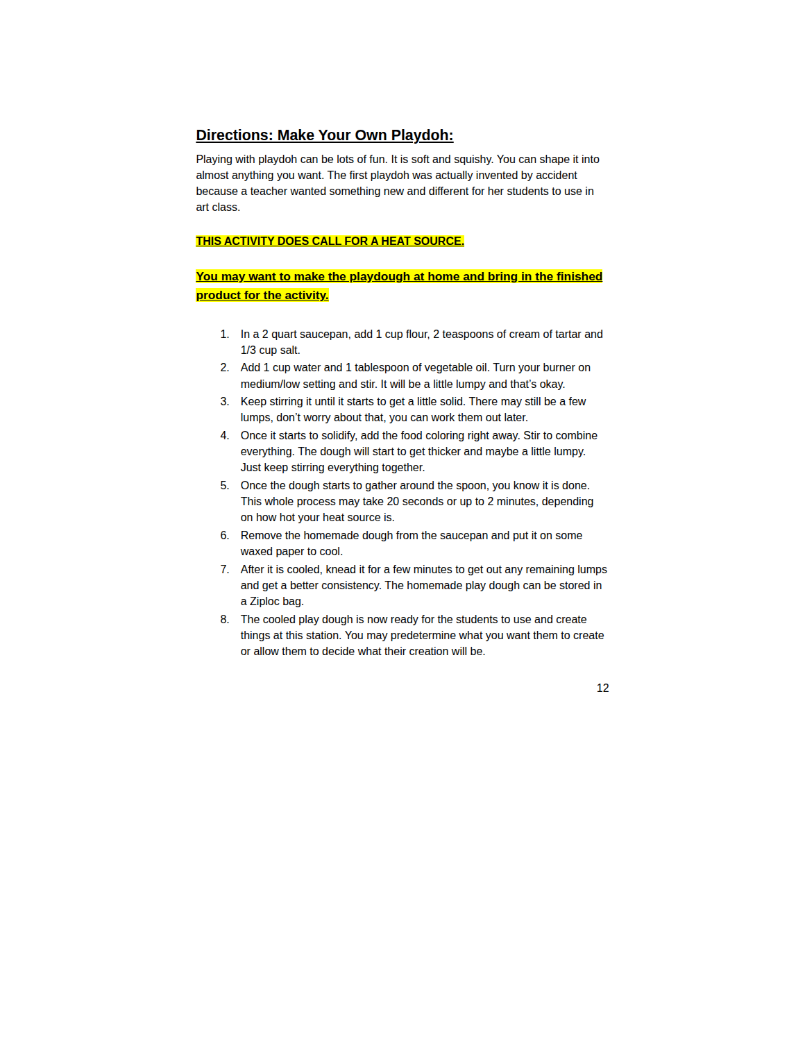Directions: Make Your Own Playdoh:
Playing with playdoh can be lots of fun. It is soft and squishy. You can shape it into almost anything you want. The first playdoh was actually invented by accident because a teacher wanted something new and different for her students to use in art class.
THIS ACTIVITY DOES CALL FOR A HEAT SOURCE.
You may want to make the playdough at home and bring in the finished product for the activity.
In a 2 quart saucepan, add 1 cup flour, 2 teaspoons of cream of tartar and 1/3 cup salt.
Add 1 cup water and 1 tablespoon of vegetable oil. Turn your burner on medium/low setting and stir. It will be a little lumpy and that’s okay.
Keep stirring it until it starts to get a little solid. There may still be a few lumps, don’t worry about that, you can work them out later.
Once it starts to solidify, add the food coloring right away. Stir to combine everything. The dough will start to get thicker and maybe a little lumpy. Just keep stirring everything together.
Once the dough starts to gather around the spoon, you know it is done. This whole process may take 20 seconds or up to 2 minutes, depending on how hot your heat source is.
Remove the homemade dough from the saucepan and put it on some waxed paper to cool.
After it is cooled, knead it for a few minutes to get out any remaining lumps and get a better consistency. The homemade play dough can be stored in a Ziploc bag.
The cooled play dough is now ready for the students to use and create things at this station. You may predetermine what you want them to create or allow them to decide what their creation will be.
12